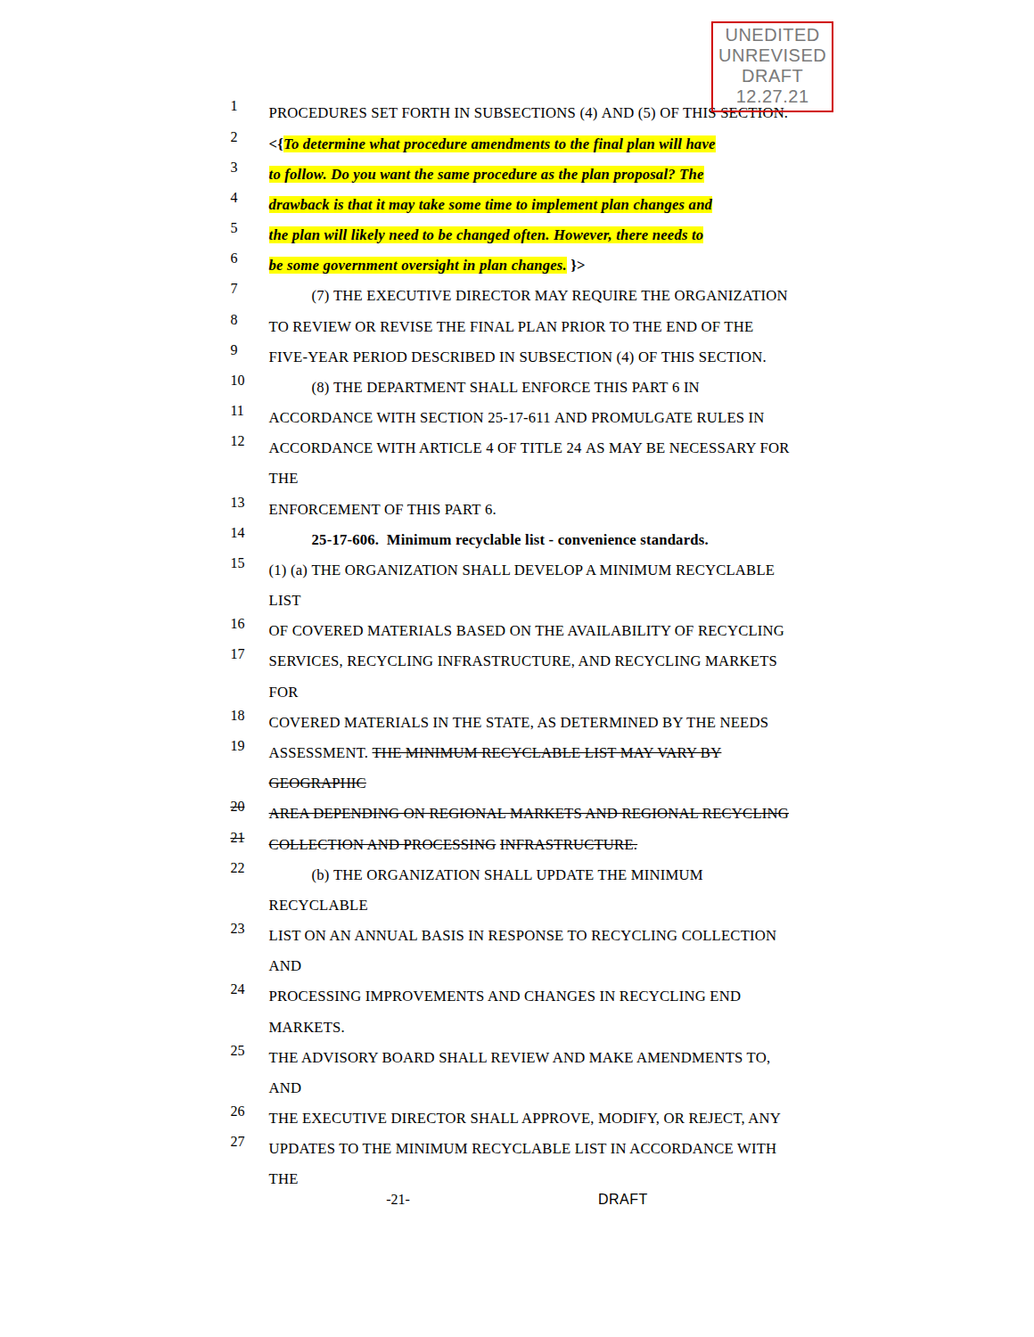UNEDITED
UNREVISED
DRAFT
12.27.21
| 1 | PROCEDURES SET FORTH IN SUBSECTIONS (4) AND (5) OF THIS SECTION. |
| 2 | <{ To determine what procedure amendments to the final plan will have |
| 3 | to follow. Do you want the same procedure as the plan proposal? The |
| 4 | drawback is that it may take some time to implement plan changes and |
| 5 | the plan will likely need to be changed often. However, there needs to |
| 6 | be some government oversight in plan changes. }> |
| 7 | (7) THE EXECUTIVE DIRECTOR MAY REQUIRE THE ORGANIZATION |
| 8 | TO REVIEW OR REVISE THE FINAL PLAN PRIOR TO THE END OF THE |
| 9 | FIVE-YEAR PERIOD DESCRIBED IN SUBSECTION (4) OF THIS SECTION. |
| 10 | (8) THE DEPARTMENT SHALL ENFORCE THIS PART 6 IN |
| 11 | ACCORDANCE WITH SECTION 25-17-611 AND PROMULGATE RULES IN |
| 12 | ACCORDANCE WITH ARTICLE 4 OF TITLE 24 AS MAY BE NECESSARY FOR THE |
| 13 | ENFORCEMENT OF THIS PART 6. |
| 14 | 25-17-606. Minimum recyclable list - convenience standards. |
| 15 | (1) (a) THE ORGANIZATION SHALL DEVELOP A MINIMUM RECYCLABLE LIST |
| 16 | OF COVERED MATERIALS BASED ON THE AVAILABILITY OF RECYCLING |
| 17 | SERVICES, RECYCLING INFRASTRUCTURE, AND RECYCLING MARKETS FOR |
| 18 | COVERED MATERIALS IN THE STATE, AS DETERMINED BY THE NEEDS |
| 19 | ASSESSMENT. THE MINIMUM RECYCLABLE LIST MAY VARY BY GEOGRAPHIC |
| 20 | AREA DEPENDING ON REGIONAL MARKETS AND REGIONAL RECYCLING |
| 21 | COLLECTION AND PROCESSING INFRASTRUCTURE. |
| 22 | (b) THE ORGANIZATION SHALL UPDATE THE MINIMUM RECYCLABLE |
| 23 | LIST ON AN ANNUAL BASIS IN RESPONSE TO RECYCLING COLLECTION AND |
| 24 | PROCESSING IMPROVEMENTS AND CHANGES IN RECYCLING END MARKETS. |
| 25 | THE ADVISORY BOARD SHALL REVIEW AND MAKE AMENDMENTS TO, AND |
| 26 | THE EXECUTIVE DIRECTOR SHALL APPROVE, MODIFY, OR REJECT, ANY |
| 27 | UPDATES TO THE MINIMUM RECYCLABLE LIST IN ACCORDANCE WITH THE |
-21- DRAFT